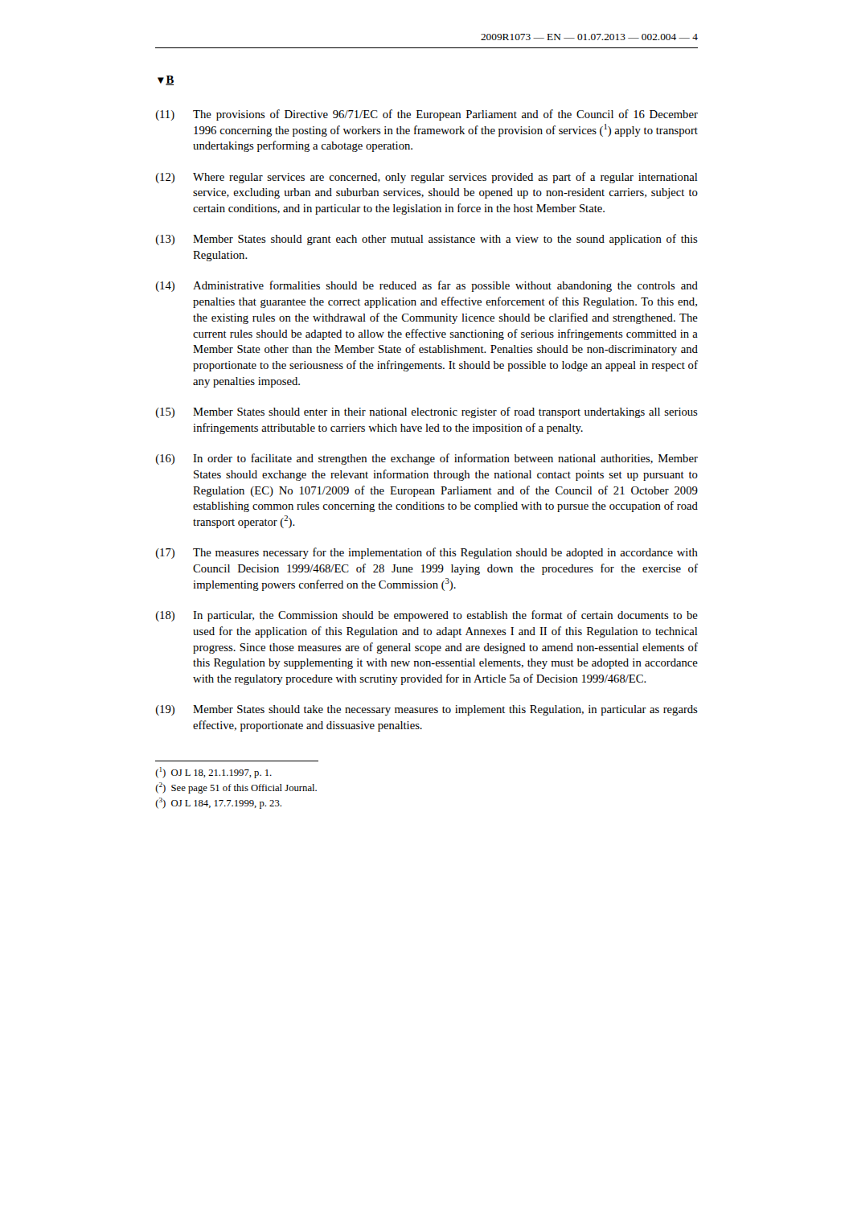2009R1073 — EN — 01.07.2013 — 002.004 — 4
▼B
(11) The provisions of Directive 96/71/EC of the European Parliament and of the Council of 16 December 1996 concerning the posting of workers in the framework of the provision of services (1) apply to transport undertakings performing a cabotage operation.
(12) Where regular services are concerned, only regular services provided as part of a regular international service, excluding urban and suburban services, should be opened up to non-resident carriers, subject to certain conditions, and in particular to the legislation in force in the host Member State.
(13) Member States should grant each other mutual assistance with a view to the sound application of this Regulation.
(14) Administrative formalities should be reduced as far as possible without abandoning the controls and penalties that guarantee the correct application and effective enforcement of this Regulation. To this end, the existing rules on the withdrawal of the Community licence should be clarified and strengthened. The current rules should be adapted to allow the effective sanctioning of serious infringements committed in a Member State other than the Member State of establishment. Penalties should be non-discriminatory and proportionate to the seriousness of the infringements. It should be possible to lodge an appeal in respect of any penalties imposed.
(15) Member States should enter in their national electronic register of road transport undertakings all serious infringements attributable to carriers which have led to the imposition of a penalty.
(16) In order to facilitate and strengthen the exchange of information between national authorities, Member States should exchange the relevant information through the national contact points set up pursuant to Regulation (EC) No 1071/2009 of the European Parliament and of the Council of 21 October 2009 establishing common rules concerning the conditions to be complied with to pursue the occupation of road transport operator (2).
(17) The measures necessary for the implementation of this Regulation should be adopted in accordance with Council Decision 1999/468/EC of 28 June 1999 laying down the procedures for the exercise of implementing powers conferred on the Commission (3).
(18) In particular, the Commission should be empowered to establish the format of certain documents to be used for the application of this Regulation and to adapt Annexes I and II of this Regulation to technical progress. Since those measures are of general scope and are designed to amend non-essential elements of this Regulation by supplementing it with new non-essential elements, they must be adopted in accordance with the regulatory procedure with scrutiny provided for in Article 5a of Decision 1999/468/EC.
(19) Member States should take the necessary measures to implement this Regulation, in particular as regards effective, proportionate and dissuasive penalties.
(1) OJ L 18, 21.1.1997, p. 1.
(2) See page 51 of this Official Journal.
(3) OJ L 184, 17.7.1999, p. 23.